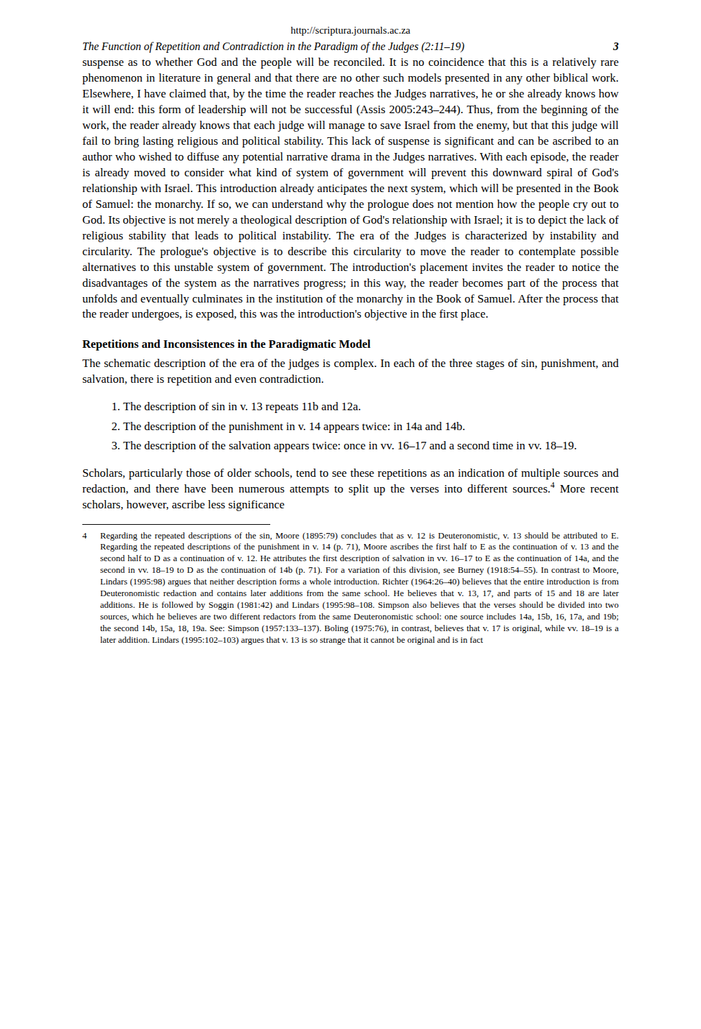http://scriptura.journals.ac.za
The Function of Repetition and Contradiction in the Paradigm of the Judges (2:11–19) 3
suspense as to whether God and the people will be reconciled. It is no coincidence that this is a relatively rare phenomenon in literature in general and that there are no other such models presented in any other biblical work. Elsewhere, I have claimed that, by the time the reader reaches the Judges narratives, he or she already knows how it will end: this form of leadership will not be successful (Assis 2005:243–244). Thus, from the beginning of the work, the reader already knows that each judge will manage to save Israel from the enemy, but that this judge will fail to bring lasting religious and political stability. This lack of suspense is significant and can be ascribed to an author who wished to diffuse any potential narrative drama in the Judges narratives. With each episode, the reader is already moved to consider what kind of system of government will prevent this downward spiral of God's relationship with Israel. This introduction already anticipates the next system, which will be presented in the Book of Samuel: the monarchy. If so, we can understand why the prologue does not mention how the people cry out to God. Its objective is not merely a theological description of God's relationship with Israel; it is to depict the lack of religious stability that leads to political instability. The era of the Judges is characterized by instability and circularity. The prologue's objective is to describe this circularity to move the reader to contemplate possible alternatives to this unstable system of government. The introduction's placement invites the reader to notice the disadvantages of the system as the narratives progress; in this way, the reader becomes part of the process that unfolds and eventually culminates in the institution of the monarchy in the Book of Samuel. After the process that the reader undergoes, is exposed, this was the introduction's objective in the first place.
Repetitions and Inconsistences in the Paradigmatic Model
The schematic description of the era of the judges is complex. In each of the three stages of sin, punishment, and salvation, there is repetition and even contradiction.
The description of sin in v. 13 repeats 11b and 12a.
The description of the punishment in v. 14 appears twice: in 14a and 14b.
The description of the salvation appears twice: once in vv. 16–17 and a second time in vv. 18–19.
Scholars, particularly those of older schools, tend to see these repetitions as an indication of multiple sources and redaction, and there have been numerous attempts to split up the verses into different sources.4 More recent scholars, however, ascribe less significance
4 Regarding the repeated descriptions of the sin, Moore (1895:79) concludes that as v. 12 is Deuteronomistic, v. 13 should be attributed to E. Regarding the repeated descriptions of the punishment in v. 14 (p. 71), Moore ascribes the first half to E as the continuation of v. 13 and the second half to D as a continuation of v. 12. He attributes the first description of salvation in vv. 16–17 to E as the continuation of 14a, and the second in vv. 18–19 to D as the continuation of 14b (p. 71). For a variation of this division, see Burney (1918:54–55). In contrast to Moore, Lindars (1995:98) argues that neither description forms a whole introduction. Richter (1964:26–40) believes that the entire introduction is from Deuteronomistic redaction and contains later additions from the same school. He believes that v. 13, 17, and parts of 15 and 18 are later additions. He is followed by Soggin (1981:42) and Lindars (1995:98–108. Simpson also believes that the verses should be divided into two sources, which he believes are two different redactors from the same Deuteronomistic school: one source includes 14a, 15b, 16, 17a, and 19b; the second 14b, 15a, 18, 19a. See: Simpson (1957:133–137). Boling (1975:76), in contrast, believes that v. 17 is original, while vv. 18–19 is a later addition. Lindars (1995:102–103) argues that v. 13 is so strange that it cannot be original and is in fact